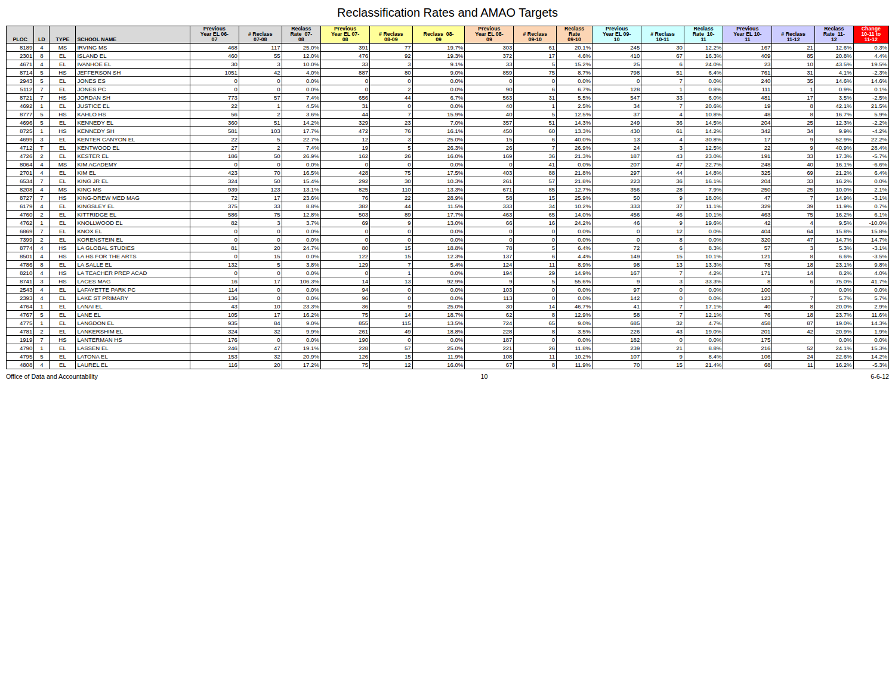Reclassification Rates and AMAO Targets
| PLOC | LD | TYPE | SCHOOL NAME | Previous Year EL 06- 07 | # Reclass 07-08 | Reclass Rate 07- 08 | Previous Year EL 07- 08 | # Reclass 08-09 | Reclass 08- 09 | Previous Year EL 08- 09 | # Reclass 09-10 | Reclass Rate 09-10 | Previous Year EL 09- 10 | # Reclass 10-11 | Reclass Rate 10- 11 | Previous Year EL 10- 11 | # Reclass 11-12 | Reclass Rate 11- 12 | Change 10-11 to 11-12 |
| --- | --- | --- | --- | --- | --- | --- | --- | --- | --- | --- | --- | --- | --- | --- | --- | --- | --- | --- | --- |
| 8189 | 4 | MS | IRVING MS | 468 | 117 | 25.0% | 391 | 77 | 19.7% | 303 | 61 | 20.1% | 245 | 30 | 12.2% | 167 | 21 | 12.6% | 0.3% |
| 2301 | 8 | EL | ISLAND EL | 460 | 55 | 12.0% | 476 | 92 | 19.3% | 372 | 17 | 4.6% | 410 | 67 | 16.3% | 409 | 85 | 20.8% | 4.4% |
| 4671 | 4 | EL | IVANHOE EL | 30 | 3 | 10.0% | 33 | 3 | 9.1% | 33 | 5 | 15.2% | 25 | 6 | 24.0% | 23 | 10 | 43.5% | 19.5% |
| 8714 | 5 | HS | JEFFERSON SH | 1051 | 42 | 4.0% | 887 | 80 | 9.0% | 859 | 75 | 8.7% | 798 | 51 | 6.4% | 761 | 31 | 4.1% | -2.3% |
| 2943 | 5 | EL | JONES ES | 0 | 0 | 0.0% | 0 | 0 | 0.0% | 0 | 0 | 0.0% | 0 | 7 | 0.0% | 240 | 35 | 14.6% | 14.6% |
| 5112 | 7 | EL | JONES PC | 0 | 0 | 0.0% | 0 | 2 | 0.0% | 90 | 6 | 6.7% | 128 | 1 | 0.8% | 111 | 1 | 0.9% | 0.1% |
| 8721 | 7 | HS | JORDAN SH | 773 | 57 | 7.4% | 656 | 44 | 6.7% | 563 | 31 | 5.5% | 547 | 33 | 6.0% | 481 | 17 | 3.5% | -2.5% |
| 4692 | 1 | EL | JUSTICE EL | 22 | 1 | 4.5% | 31 | 0 | 0.0% | 40 | 1 | 2.5% | 34 | 7 | 20.6% | 19 | 8 | 42.1% | 21.5% |
| 8777 | 5 | HS | KAHLO HS | 56 | 2 | 3.6% | 44 | 7 | 15.9% | 40 | 5 | 12.5% | 37 | 4 | 10.8% | 48 | 8 | 16.7% | 5.9% |
| 4696 | 5 | EL | KENNEDY EL | 360 | 51 | 14.2% | 329 | 23 | 7.0% | 357 | 51 | 14.3% | 249 | 36 | 14.5% | 204 | 25 | 12.3% | -2.2% |
| 8725 | 1 | HS | KENNEDY SH | 581 | 103 | 17.7% | 472 | 76 | 16.1% | 450 | 60 | 13.3% | 430 | 61 | 14.2% | 342 | 34 | 9.9% | -4.2% |
| 4699 | 3 | EL | KENTER CANYON EL | 22 | 5 | 22.7% | 12 | 3 | 25.0% | 15 | 6 | 40.0% | 13 | 4 | 30.8% | 17 | 9 | 52.9% | 22.2% |
| 4712 | T | EL | KENTWOOD EL | 27 | 2 | 7.4% | 19 | 5 | 26.3% | 26 | 7 | 26.9% | 24 | 3 | 12.5% | 22 | 9 | 40.9% | 28.4% |
| 4726 | 2 | EL | KESTER EL | 186 | 50 | 26.9% | 162 | 26 | 16.0% | 169 | 36 | 21.3% | 187 | 43 | 23.0% | 191 | 33 | 17.3% | -5.7% |
| 8064 | 4 | MS | KIM ACADEMY | 0 | 0 | 0.0% | 0 | 0 | 0.0% | 0 | 41 | 0.0% | 207 | 47 | 22.7% | 248 | 40 | 16.1% | -6.6% |
| 2701 | 4 | EL | KIM EL | 423 | 70 | 16.5% | 428 | 75 | 17.5% | 403 | 88 | 21.8% | 297 | 44 | 14.8% | 325 | 69 | 21.2% | 6.4% |
| 6534 | 7 | EL | KING JR EL | 324 | 50 | 15.4% | 292 | 30 | 10.3% | 261 | 57 | 21.8% | 223 | 36 | 16.1% | 204 | 33 | 16.2% | 0.0% |
| 8208 | 4 | MS | KING MS | 939 | 123 | 13.1% | 825 | 110 | 13.3% | 671 | 85 | 12.7% | 356 | 28 | 7.9% | 250 | 25 | 10.0% | 2.1% |
| 8727 | 7 | HS | KING-DREW MED MAG | 72 | 17 | 23.6% | 76 | 22 | 28.9% | 58 | 15 | 25.9% | 50 | 9 | 18.0% | 47 | 7 | 14.9% | -3.1% |
| 6179 | 4 | EL | KINGSLEY EL | 375 | 33 | 8.8% | 382 | 44 | 11.5% | 333 | 34 | 10.2% | 333 | 37 | 11.1% | 329 | 39 | 11.9% | 0.7% |
| 4760 | 2 | EL | KITTRIDGE EL | 586 | 75 | 12.8% | 503 | 89 | 17.7% | 463 | 65 | 14.0% | 456 | 46 | 10.1% | 463 | 75 | 16.2% | 6.1% |
| 4762 | 1 | EL | KNOLLWOOD EL | 82 | 3 | 3.7% | 69 | 9 | 13.0% | 66 | 16 | 24.2% | 46 | 9 | 19.6% | 42 | 4 | 9.5% | -10.0% |
| 6869 | 7 | EL | KNOX EL | 0 | 0 | 0.0% | 0 | 0 | 0.0% | 0 | 0 | 0.0% | 0 | 12 | 0.0% | 404 | 64 | 15.8% | 15.8% |
| 7399 | 2 | EL | KORENSTEIN EL | 0 | 0 | 0.0% | 0 | 0 | 0.0% | 0 | 0 | 0.0% | 0 | 8 | 0.0% | 320 | 47 | 14.7% | 14.7% |
| 8774 | 4 | HS | LA GLOBAL STUDIES | 81 | 20 | 24.7% | 80 | 15 | 18.8% | 78 | 5 | 6.4% | 72 | 6 | 8.3% | 57 | 3 | 5.3% | -3.1% |
| 8501 | 4 | HS | LA HS FOR THE ARTS | 0 | 15 | 0.0% | 122 | 15 | 12.3% | 137 | 6 | 4.4% | 149 | 15 | 10.1% | 121 | 8 | 6.6% | -3.5% |
| 4786 | 8 | EL | LA SALLE EL | 132 | 5 | 3.8% | 129 | 7 | 5.4% | 124 | 11 | 8.9% | 98 | 13 | 13.3% | 78 | 18 | 23.1% | 9.8% |
| 8210 | 4 | HS | LA TEACHER PREP ACAD | 0 | 0 | 0.0% | 0 | 1 | 0.0% | 194 | 29 | 14.9% | 167 | 7 | 4.2% | 171 | 14 | 8.2% | 4.0% |
| 8741 | 3 | HS | LACES MAG | 16 | 17 | 106.3% | 14 | 13 | 92.9% | 9 | 5 | 55.6% | 9 | 3 | 33.3% | 8 | 6 | 75.0% | 41.7% |
| 2543 | 4 | EL | LAFAYETTE PARK PC | 114 | 0 | 0.0% | 94 | 0 | 0.0% | 103 | 0 | 0.0% | 97 | 0 | 0.0% | 100 | | 0.0% | 0.0% |
| 2393 | 4 | EL | LAKE ST PRIMARY | 136 | 0 | 0.0% | 96 | 0 | 0.0% | 113 | 0 | 0.0% | 142 | 0 | 0.0% | 123 | 7 | 5.7% | 5.7% |
| 4764 | 1 | EL | LANAI EL | 43 | 10 | 23.3% | 36 | 9 | 25.0% | 30 | 14 | 46.7% | 41 | 7 | 17.1% | 40 | 8 | 20.0% | 2.9% |
| 4767 | 5 | EL | LANE EL | 105 | 17 | 16.2% | 75 | 14 | 18.7% | 62 | 8 | 12.9% | 58 | 7 | 12.1% | 76 | 18 | 23.7% | 11.6% |
| 4775 | 1 | EL | LANGDON EL | 935 | 84 | 9.0% | 855 | 115 | 13.5% | 724 | 65 | 9.0% | 685 | 32 | 4.7% | 458 | 87 | 19.0% | 14.3% |
| 4781 | 2 | EL | LANKERSHIM EL | 324 | 32 | 9.9% | 261 | 49 | 18.8% | 228 | 8 | 3.5% | 226 | 43 | 19.0% | 201 | 42 | 20.9% | 1.9% |
| 1919 | 7 | HS | LANTERMAN HS | 176 | 0 | 0.0% | 190 | 0 | 0.0% | 187 | 0 | 0.0% | 182 | 0 | 0.0% | 175 | | 0.0% | 0.0% |
| 4790 | 1 | EL | LASSEN EL | 246 | 47 | 19.1% | 228 | 57 | 25.0% | 221 | 26 | 11.8% | 239 | 21 | 8.8% | 216 | 52 | 24.1% | 15.3% |
| 4795 | 5 | EL | LATONA EL | 153 | 32 | 20.9% | 126 | 15 | 11.9% | 108 | 11 | 10.2% | 107 | 9 | 8.4% | 106 | 24 | 22.6% | 14.2% |
| 4808 | 4 | EL | LAUREL EL | 116 | 20 | 17.2% | 75 | 12 | 16.0% | 67 | 8 | 11.9% | 70 | 15 | 21.4% | 68 | 11 | 16.2% | -5.3% |
Office of Data and Accountability 10 6-6-12